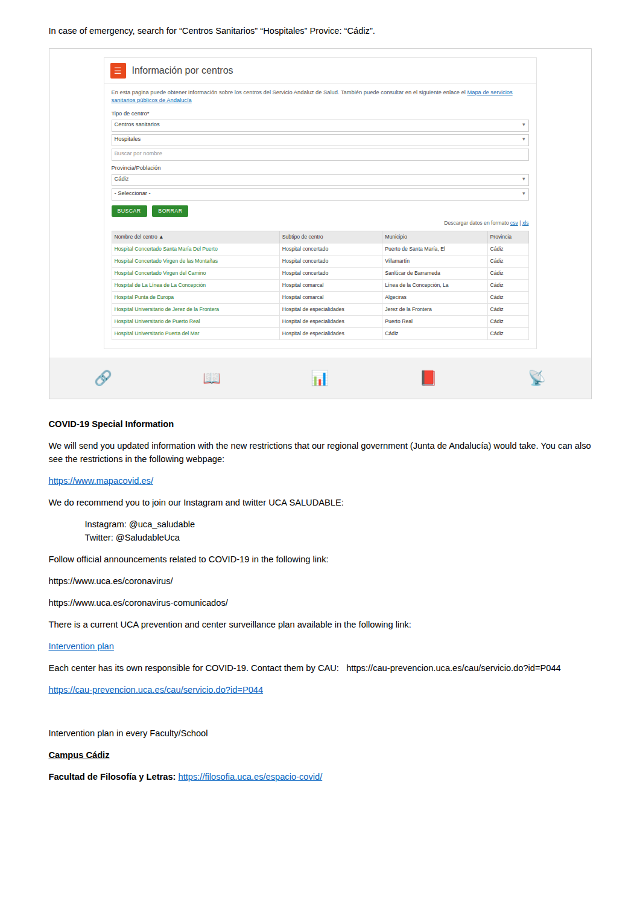In case of emergency, search for “Centros Sanitarios” “Hospitales” Provice: “Cádiz”.
☰ Información por centros
En esta pagina puede obtener información sobre los centros del Servicio Andaluz de Salud. También puede consultar en el siguiente enlace el Mapa de servicios sanitarios públicos de Andalucía
Tipo de centro*
Centros sanitarios
Hospitales
Buscar por nombre
Provincia/Población
Cádiz
- Seleccionar -
BUSCAR BORRAR
Descargar datos en formato csv | xls
| Nombre del centro ▲ | Subtipo de centro | Municipio | Provincia |
| --- | --- | --- | --- |
| Hospital Concertado Santa María Del Puerto | Hospital concertado | Puerto de Santa María, El | Cádiz |
| Hospital Concertado Virgen de las Montañas | Hospital concertado | Villamartín | Cádiz |
| Hospital Concertado Virgen del Camino | Hospital concertado | Sanlúcar de Barrameda | Cádiz |
| Hospital de La Línea de La Concepción | Hospital comarcal | Línea de la Concepción, La | Cádiz |
| Hospital Punta de Europa | Hospital comarcal | Algeciras | Cádiz |
| Hospital Universitario de Jerez de la Frontera | Hospital de especialidades | Jerez de la Frontera | Cádiz |
| Hospital Universitario de Puerto Real | Hospital de especialidades | Puerto Real | Cádiz |
| Hospital Universitario Puerta del Mar | Hospital de especialidades | Cádiz | Cádiz |
🔗 📖 📊 📕 📡
COVID-19 Special Information
We will send you updated information with the new restrictions that our regional government (Junta de Andalucía) would take. You can also see the restrictions in the following webpage:
https://www.mapacovid.es/
We do recommend you to join our Instagram and twitter UCA SALUDABLE:
Instagram: @uca_saludable
Twitter: @SaludableUca
Follow official announcements related to COVID-19 in the following link:
https://www.uca.es/coronavirus/
https://www.uca.es/coronavirus-comunicados/
There is a current UCA prevention and center surveillance plan available in the following link:
Intervention plan
Each center has its own responsible for COVID-19. Contact them by CAU: https://cau-prevencion.uca.es/cau/servicio.do?id=P044
https://cau-prevencion.uca.es/cau/servicio.do?id=P044
Intervention plan in every Faculty/School
Campus Cádiz
Facultad de Filosofía y Letras: https://filosofia.uca.es/espacio-covid/